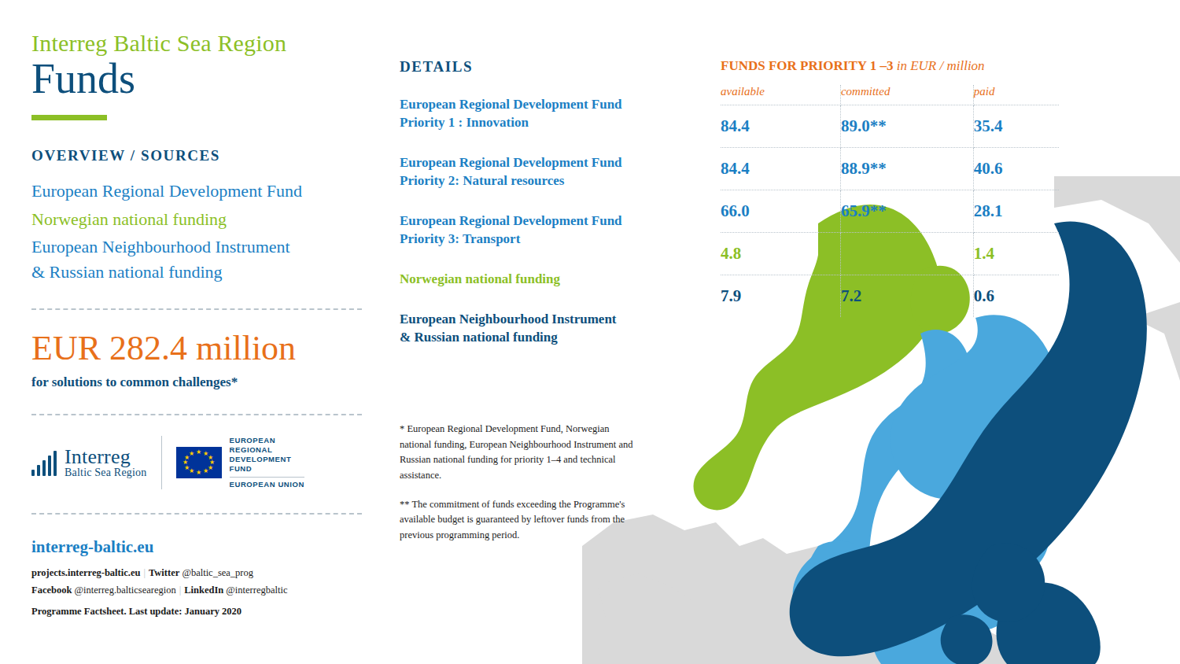Interreg Baltic Sea Region Funds
OVERVIEW / SOURCES
European Regional Development Fund
Norwegian national funding
European Neighbourhood Instrument
& Russian national funding
EUR 282.4 million
for solutions to common challenges*
Interreg
Baltic Sea Region
★ ★ ★ ★ ★ ★ ★ ★ ★ ★ ★ ★
European
Regional
Development
Fund
European Union
interreg-baltic.eu
projects.interreg-baltic.eu|Twitter @baltic_sea_prog
Facebook @interreg.balticsearegion|LinkedIn @interregbaltic
Programme Factsheet. Last update: January 2020
DETAILS
European Regional Development Fund
Priority 1 : Innovation
European Regional Development Fund
Priority 2: Natural resources
European Regional Development Fund
Priority 3: Transport
Norwegian national funding
European Neighbourhood Instrument
& Russian national funding
* European Regional Development Fund, Norwegian national funding, European Neighbourhood Instrument and Russian national funding for priority 1–4 and technical assistance.
** The commitment of funds exceeding the Programme's available budget is guaranteed by leftover funds from the previous programming period.
FUNDS FOR PRIORITY 1 –3 in EUR / million
| available | committed | paid |
| --- | --- | --- |
| 84.4 | 89.0** | 35.4 |
| 84.4 | 88.9** | 40.6 |
| 66.0 | 65.9** | 28.1 |
| 4.8 | 4.6 | 1.4 |
| 7.9 | 7.2 | 0.6 |